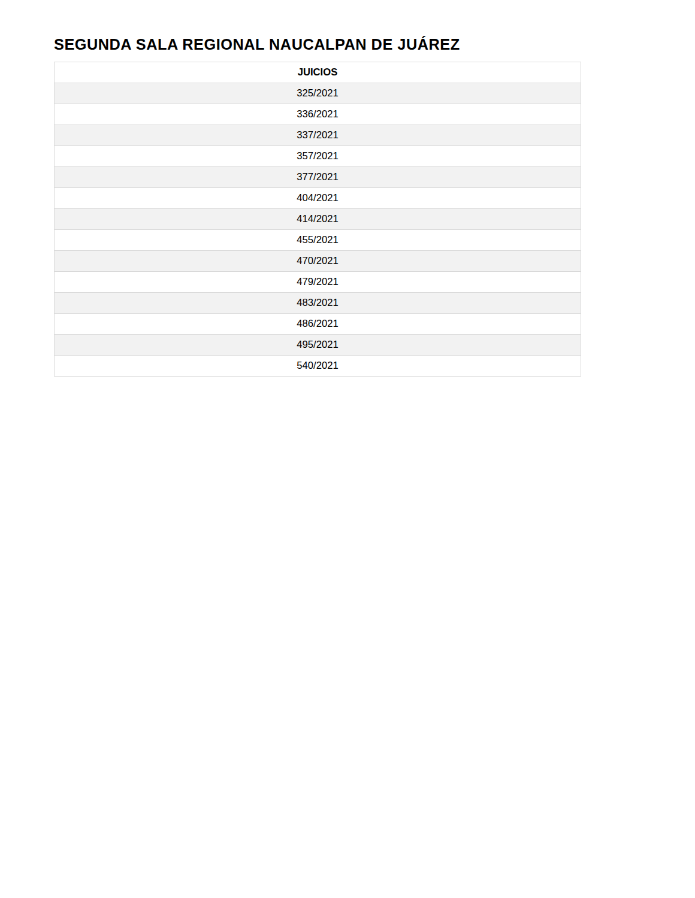SEGUNDA SALA REGIONAL NAUCALPAN DE JUÁREZ
| JUICIOS |
| --- |
| 325/2021 |
| 336/2021 |
| 337/2021 |
| 357/2021 |
| 377/2021 |
| 404/2021 |
| 414/2021 |
| 455/2021 |
| 470/2021 |
| 479/2021 |
| 483/2021 |
| 486/2021 |
| 495/2021 |
| 540/2021 |